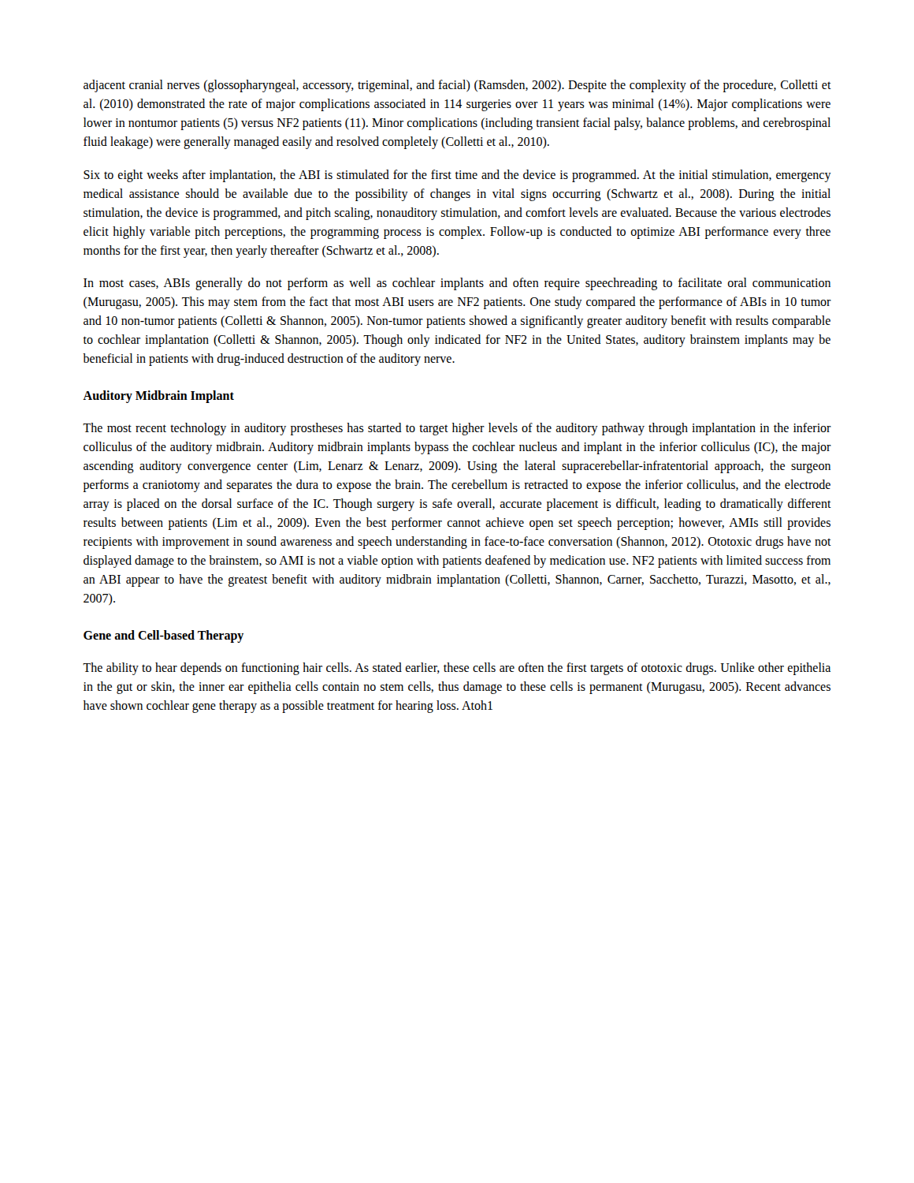adjacent cranial nerves (glossopharyngeal, accessory, trigeminal, and facial) (Ramsden, 2002). Despite the complexity of the procedure, Colletti et al. (2010) demonstrated the rate of major complications associated in 114 surgeries over 11 years was minimal (14%). Major complications were lower in nontumor patients (5) versus NF2 patients (11). Minor complications (including transient facial palsy, balance problems, and cerebrospinal fluid leakage) were generally managed easily and resolved completely (Colletti et al., 2010).
Six to eight weeks after implantation, the ABI is stimulated for the first time and the device is programmed. At the initial stimulation, emergency medical assistance should be available due to the possibility of changes in vital signs occurring (Schwartz et al., 2008). During the initial stimulation, the device is programmed, and pitch scaling, nonauditory stimulation, and comfort levels are evaluated. Because the various electrodes elicit highly variable pitch perceptions, the programming process is complex. Follow-up is conducted to optimize ABI performance every three months for the first year, then yearly thereafter (Schwartz et al., 2008).
In most cases, ABIs generally do not perform as well as cochlear implants and often require speechreading to facilitate oral communication (Murugasu, 2005). This may stem from the fact that most ABI users are NF2 patients. One study compared the performance of ABIs in 10 tumor and 10 non-tumor patients (Colletti & Shannon, 2005). Non-tumor patients showed a significantly greater auditory benefit with results comparable to cochlear implantation (Colletti & Shannon, 2005). Though only indicated for NF2 in the United States, auditory brainstem implants may be beneficial in patients with drug-induced destruction of the auditory nerve.
Auditory Midbrain Implant
The most recent technology in auditory prostheses has started to target higher levels of the auditory pathway through implantation in the inferior colliculus of the auditory midbrain. Auditory midbrain implants bypass the cochlear nucleus and implant in the inferior colliculus (IC), the major ascending auditory convergence center (Lim, Lenarz & Lenarz, 2009). Using the lateral supracerebellar-infratentorial approach, the surgeon performs a craniotomy and separates the dura to expose the brain. The cerebellum is retracted to expose the inferior colliculus, and the electrode array is placed on the dorsal surface of the IC. Though surgery is safe overall, accurate placement is difficult, leading to dramatically different results between patients (Lim et al., 2009). Even the best performer cannot achieve open set speech perception; however, AMIs still provides recipients with improvement in sound awareness and speech understanding in face-to-face conversation (Shannon, 2012). Ototoxic drugs have not displayed damage to the brainstem, so AMI is not a viable option with patients deafened by medication use. NF2 patients with limited success from an ABI appear to have the greatest benefit with auditory midbrain implantation (Colletti, Shannon, Carner, Sacchetto, Turazzi, Masotto, et al., 2007).
Gene and Cell-based Therapy
The ability to hear depends on functioning hair cells. As stated earlier, these cells are often the first targets of ototoxic drugs. Unlike other epithelia in the gut or skin, the inner ear epithelia cells contain no stem cells, thus damage to these cells is permanent (Murugasu, 2005). Recent advances have shown cochlear gene therapy as a possible treatment for hearing loss. Atoh1